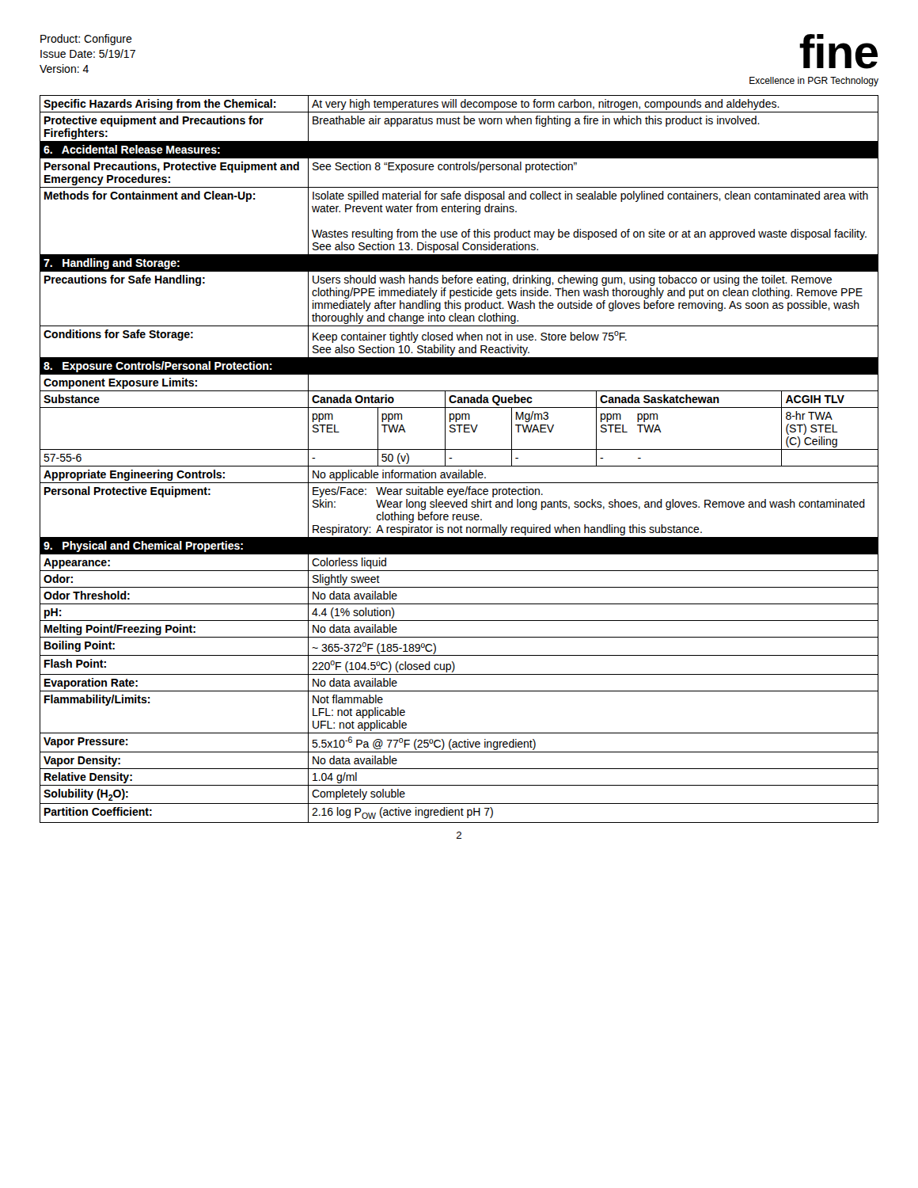Product: Configure
Issue Date: 5/19/17
Version: 4
fine
Excellence in PGR Technology
| Specific Hazards Arising from the Chemical: | At very high temperatures will decompose to form carbon, nitrogen, compounds and aldehydes. |
| Protective equipment and Precautions for Firefighters: | Breathable air apparatus must be worn when fighting a fire in which this product is involved. |
| 6. Accidental Release Measures: |
| Personal Precautions, Protective Equipment and Emergency Procedures: | See Section 8 “Exposure controls/personal protection” |
| Methods for Containment and Clean-Up: | Isolate spilled material for safe disposal and collect in sealable polylined containers, clean contaminated area with water. Prevent water from entering drains. Wastes resulting from the use of this product may be disposed of on site or at an approved waste disposal facility. See also Section 13. Disposal Considerations. |
| 7. Handling and Storage: |
| Precautions for Safe Handling: | Users should wash hands before eating, drinking, chewing gum, using tobacco or using the toilet. Remove clothing/PPE immediately if pesticide gets inside. Then wash thoroughly and put on clean clothing. Remove PPE immediately after handling this product. Wash the outside of gloves before removing. As soon as possible, wash thoroughly and change into clean clothing. |
| Conditions for Safe Storage: | Keep container tightly closed when not in use. Store below 75 o F. See also Section 10. Stability and Reactivity. |
| 8. Exposure Controls/Personal Protection: |
| Component Exposure Limits: | |
| Substance | Canada Ontario | Canada Quebec | Canada Saskatchewan | ACGIH TLV |
| | ppm STEL | ppm TWA | ppm STEV | Mg/m3 TWAEV | ppm ppm STEL TWA | 8-hr TWA (ST) STEL (C) Ceiling |
| 57-55-6 | - | 50 (v) | - | - | - - | |
| Appropriate Engineering Controls: | No applicable information available. |
| Personal Protective Equipment: | / Eyes/Face: / Wear suitable eye/face protection. / / Skin: / Wear long sleeved shirt and long pants, socks, shoes, and gloves. Remove and wash contaminated clothing before reuse. / / Respiratory: / A respirator is not normally required when handling this substance. / |
| 9. Physical and Chemical Properties: |
| Appearance: | Colorless liquid |
| Odor: | Slightly sweet |
| Odor Threshold: | No data available |
| pH: | 4.4 (1% solution) |
| Melting Point/Freezing Point: | No data available |
| Boiling Point: | ~ 365-372 o F (185-189ºC) |
| Flash Point: | 220 o F (104.5ºC) (closed cup) |
| Evaporation Rate: | No data available |
| Flammability/Limits: | Not flammable LFL: not applicable UFL: not applicable |
| Vapor Pressure: | 5.5x10 -6 Pa @ 77 o F (25ºC) (active ingredient) |
| Vapor Density: | No data available |
| Relative Density: | 1.04 g/ml |
| Solubility (H 2 O): | Completely soluble |
| Partition Coefficient: | 2.16 log P OW (active ingredient pH 7) |
2